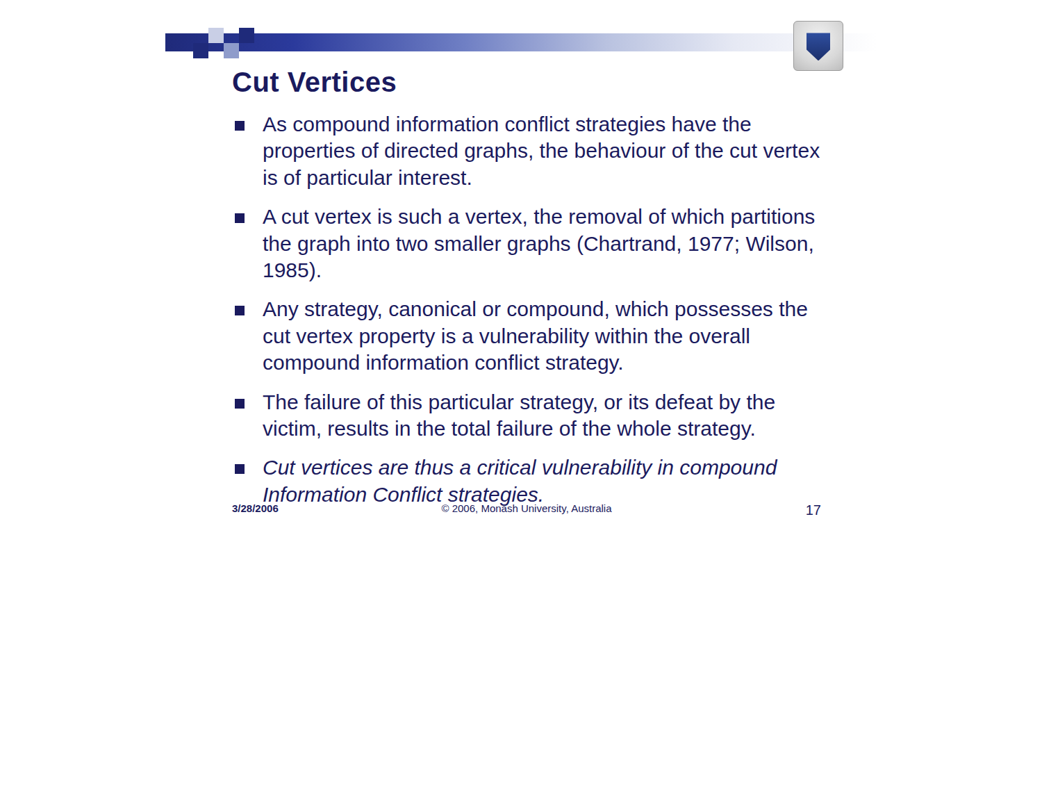Cut Vertices
As compound information conflict strategies have the properties of directed graphs, the behaviour of the cut vertex is of particular interest.
A cut vertex is such a vertex, the removal of which partitions the graph into two smaller graphs (Chartrand, 1977; Wilson, 1985).
Any strategy, canonical or compound, which possesses the cut vertex property is a vulnerability within the overall compound information conflict strategy.
The failure of this particular strategy, or its defeat by the victim, results in the total failure of the whole strategy.
Cut vertices are thus a critical vulnerability in compound Information Conflict strategies.
3/28/2006 © 2006, Monash University, Australia 17